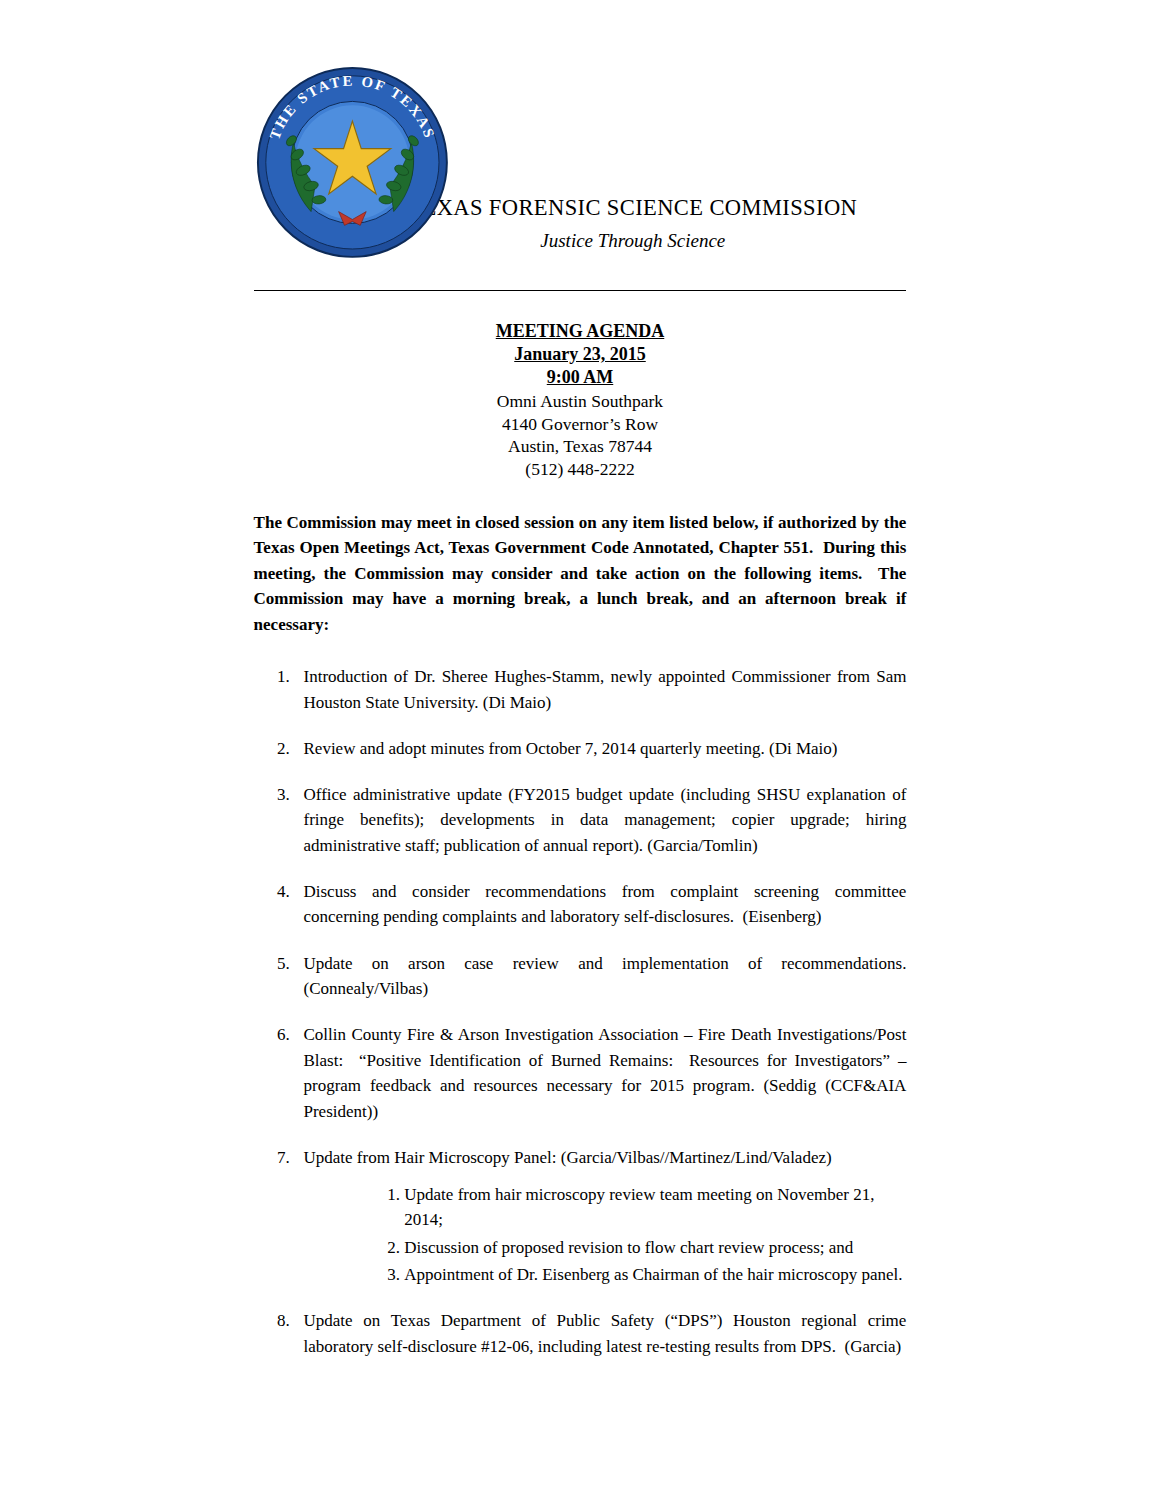THE STATE OF TEXAS
TEXAS FORENSIC SCIENCE COMMISSION
Justice Through Science
MEETING AGENDA
January 23, 2015
9:00 AM
Omni Austin Southpark
4140 Governor’s Row
Austin, Texas 78744
(512) 448-2222
The Commission may meet in closed session on any item listed below, if authorized by the Texas Open Meetings Act, Texas Government Code Annotated, Chapter 551. During this meeting, the Commission may consider and take action on the following items. The Commission may have a morning break, a lunch break, and an afternoon break if necessary:
Introduction of Dr. Sheree Hughes-Stamm, newly appointed Commissioner from Sam Houston State University. (Di Maio)
Review and adopt minutes from October 7, 2014 quarterly meeting. (Di Maio)
Office administrative update (FY2015 budget update (including SHSU explanation of fringe benefits); developments in data management; copier upgrade; hiring administrative staff; publication of annual report). (Garcia/Tomlin)
Discuss and consider recommendations from complaint screening committee concerning pending complaints and laboratory self-disclosures. (Eisenberg)
Update on arson case review and implementation of recommendations. (Connealy/Vilbas)
Collin County Fire & Arson Investigation Association – Fire Death Investigations/Post Blast: “Positive Identification of Burned Remains: Resources for Investigators” – program feedback and resources necessary for 2015 program. (Seddig (CCF&AIA President))
Update from Hair Microscopy Panel: (Garcia/Vilbas//Martinez/Lind/Valadez)
Update from hair microscopy review team meeting on November 21, 2014;
Discussion of proposed revision to flow chart review process; and
Appointment of Dr. Eisenberg as Chairman of the hair microscopy panel.
Update on Texas Department of Public Safety (“DPS”) Houston regional crime laboratory self-disclosure #12-06, including latest re-testing results from DPS. (Garcia)